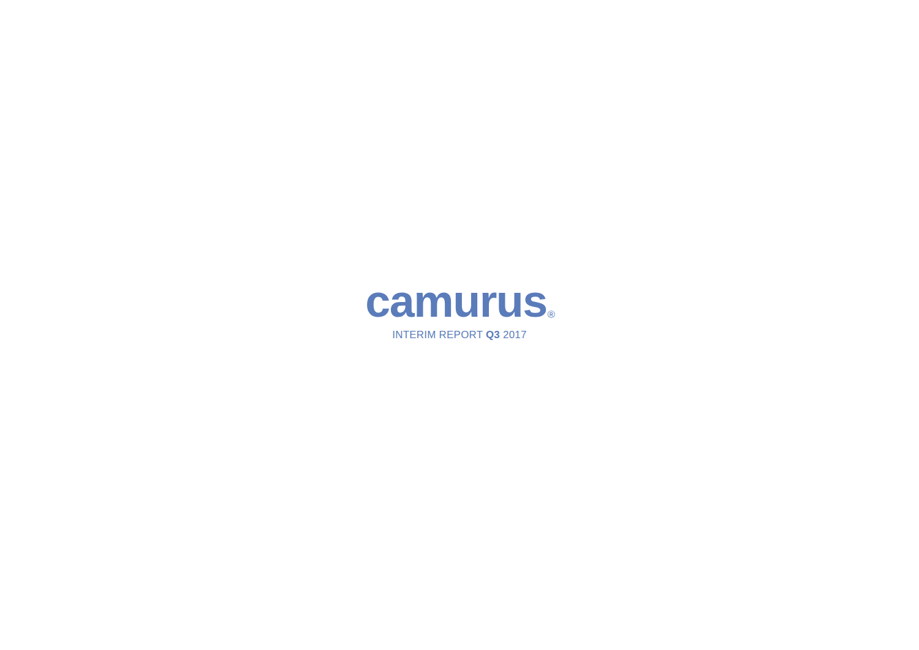camurus®
INTERIM REPORT Q3 2017